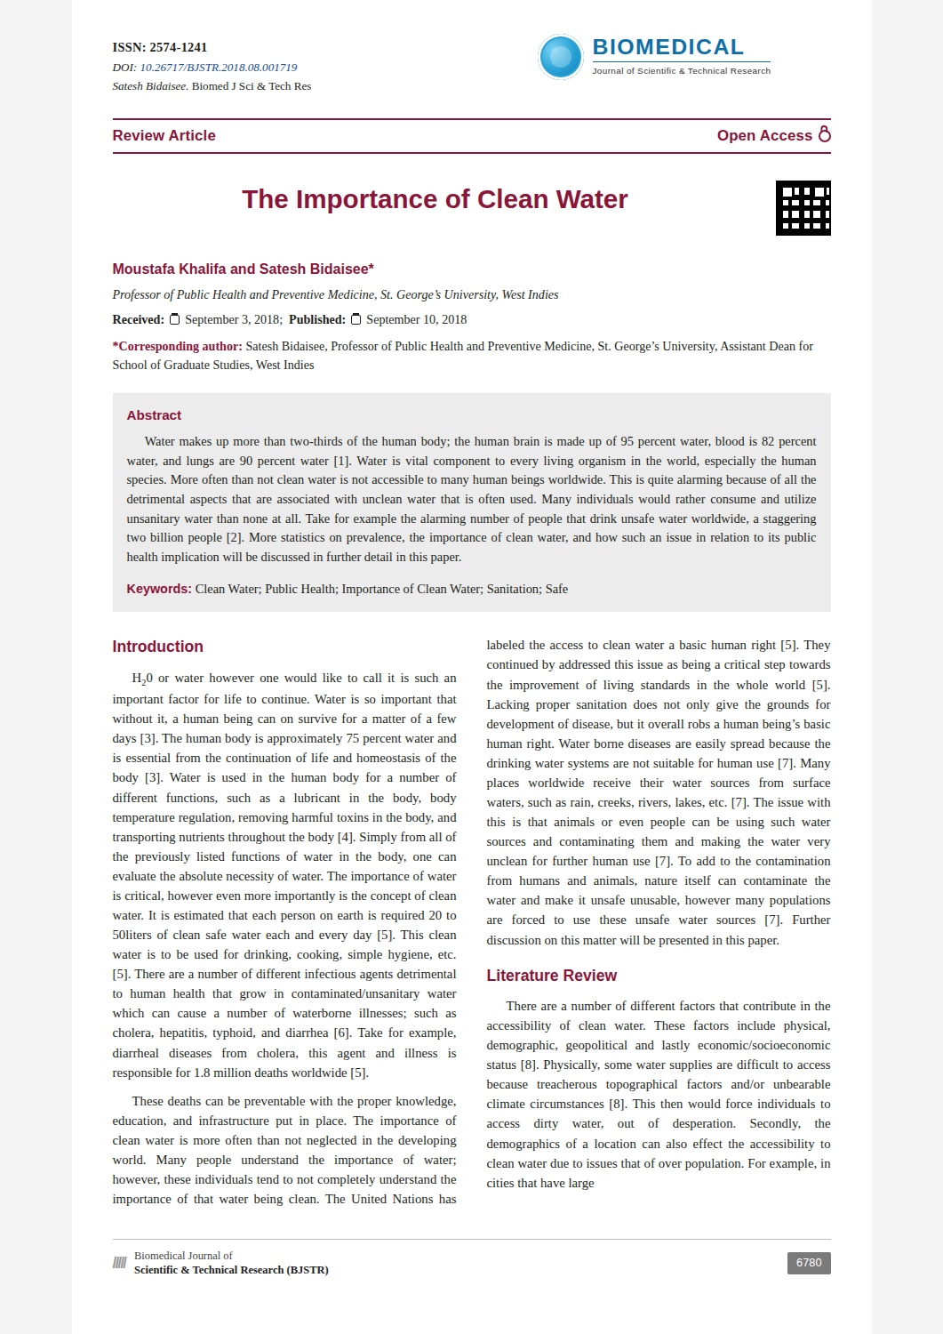ISSN: 2574-1241
DOI: 10.26717/BJSTR.2018.08.001719
Satesh Bidaisee. Biomed J Sci & Tech Res
BIOMEDICAL
Journal of Scientific & Technical Research
Review Article
Open Access
The Importance of Clean Water
Moustafa Khalifa and Satesh Bidaisee*
Professor of Public Health and Preventive Medicine, St. George’s University, West Indies
Received: September 3, 2018; Published: September 10, 2018
*Corresponding author: Satesh Bidaisee, Professor of Public Health and Preventive Medicine, St. George’s University, Assistant Dean for School of Graduate Studies, West Indies
Abstract
Water makes up more than two-thirds of the human body; the human brain is made up of 95 percent water, blood is 82 percent water, and lungs are 90 percent water [1]. Water is vital component to every living organism in the world, especially the human species. More often than not clean water is not accessible to many human beings worldwide. This is quite alarming because of all the detrimental aspects that are associated with unclean water that is often used. Many individuals would rather consume and utilize unsanitary water than none at all. Take for example the alarming number of people that drink unsafe water worldwide, a staggering two billion people [2]. More statistics on prevalence, the importance of clean water, and how such an issue in relation to its public health implication will be discussed in further detail in this paper.
Keywords: Clean Water; Public Health; Importance of Clean Water; Sanitation; Safe
Introduction
H20 or water however one would like to call it is such an important factor for life to continue. Water is so important that without it, a human being can on survive for a matter of a few days [3]. The human body is approximately 75 percent water and is essential from the continuation of life and homeostasis of the body [3]. Water is used in the human body for a number of different functions, such as a lubricant in the body, body temperature regulation, removing harmful toxins in the body, and transporting nutrients throughout the body [4]. Simply from all of the previously listed functions of water in the body, one can evaluate the absolute necessity of water. The importance of water is critical, however even more importantly is the concept of clean water. It is estimated that each person on earth is required 20 to 50liters of clean safe water each and every day [5]. This clean water is to be used for drinking, cooking, simple hygiene, etc. [5]. There are a number of different infectious agents detrimental to human health that grow in contaminated/unsanitary water which can cause a number of waterborne illnesses; such as cholera, hepatitis, typhoid, and diarrhea [6]. Take for example, diarrheal diseases from cholera, this agent and illness is responsible for 1.8 million deaths worldwide [5].
These deaths can be preventable with the proper knowledge, education, and infrastructure put in place. The importance of clean water is more often than not neglected in the developing world. Many people understand the importance of water; however, these individuals tend to not completely understand the importance of that water being clean. The United Nations has labeled the access to clean water a basic human right [5]. They continued by addressed this issue as being a critical step towards the improvement of living standards in the whole world [5]. Lacking proper sanitation does not only give the grounds for development of disease, but it overall robs a human being’s basic human right. Water borne diseases are easily spread because the drinking water systems are not suitable for human use [7]. Many places worldwide receive their water sources from surface waters, such as rain, creeks, rivers, lakes, etc. [7]. The issue with this is that animals or even people can be using such water sources and contaminating them and making the water very unclean for further human use [7]. To add to the contamination from humans and animals, nature itself can contaminate the water and make it unsafe unusable, however many populations are forced to use these unsafe water sources [7]. Further discussion on this matter will be presented in this paper.
Literature Review
There are a number of different factors that contribute in the accessibility of clean water. These factors include physical, demographic, geopolitical and lastly economic/socioeconomic status [8]. Physically, some water supplies are difficult to access because treacherous topographical factors and/or unbearable climate circumstances [8]. This then would force individuals to access dirty water, out of desperation. Secondly, the demographics of a location can also effect the accessibility to clean water due to issues that of over population. For example, in cities that have large
/////
Biomedical Journal of
Scientific & Technical Research (BJSTR)
6780